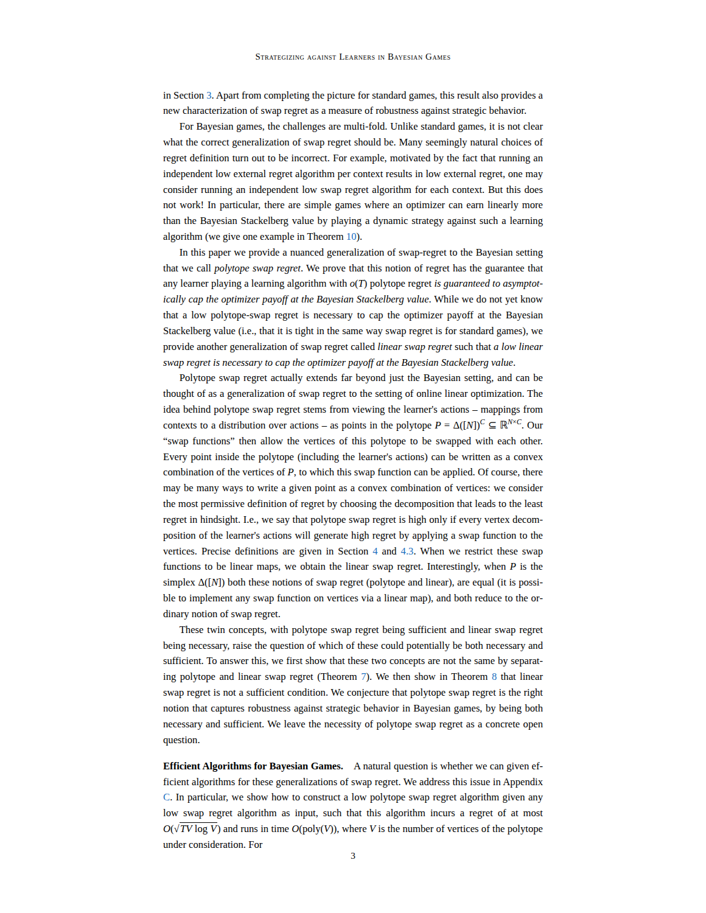Strategizing against Learners in Bayesian Games
in Section 3. Apart from completing the picture for standard games, this result also provides a new characterization of swap regret as a measure of robustness against strategic behavior.
For Bayesian games, the challenges are multi-fold. Unlike standard games, it is not clear what the correct generalization of swap regret should be. Many seemingly natural choices of regret definition turn out to be incorrect. For example, motivated by the fact that running an independent low external regret algorithm per context results in low external regret, one may consider running an independent low swap regret algorithm for each context. But this does not work! In particular, there are simple games where an optimizer can earn linearly more than the Bayesian Stackelberg value by playing a dynamic strategy against such a learning algorithm (we give one example in Theorem 10).
In this paper we provide a nuanced generalization of swap-regret to the Bayesian setting that we call polytope swap regret. We prove that this notion of regret has the guarantee that any learner playing a learning algorithm with o(T) polytope regret is guaranteed to asymptotically cap the optimizer payoff at the Bayesian Stackelberg value. While we do not yet know that a low polytope-swap regret is necessary to cap the optimizer payoff at the Bayesian Stackelberg value (i.e., that it is tight in the same way swap regret is for standard games), we provide another generalization of swap regret called linear swap regret such that a low linear swap regret is necessary to cap the optimizer payoff at the Bayesian Stackelberg value.
Polytope swap regret actually extends far beyond just the Bayesian setting, and can be thought of as a generalization of swap regret to the setting of online linear optimization. The idea behind polytope swap regret stems from viewing the learner's actions – mappings from contexts to a distribution over actions – as points in the polytope P = Δ([N])C ⊆ ℝN×C. Our “swap functions” then allow the vertices of this polytope to be swapped with each other. Every point inside the polytope (including the learner's actions) can be written as a convex combination of the vertices of P, to which this swap function can be applied. Of course, there may be many ways to write a given point as a convex combination of vertices: we consider the most permissive definition of regret by choosing the decomposition that leads to the least regret in hindsight. I.e., we say that polytope swap regret is high only if every vertex decomposition of the learner's actions will generate high regret by applying a swap function to the vertices. Precise definitions are given in Section 4 and 4.3. When we restrict these swap functions to be linear maps, we obtain the linear swap regret. Interestingly, when P is the simplex Δ([N]) both these notions of swap regret (polytope and linear), are equal (it is possible to implement any swap function on vertices via a linear map), and both reduce to the ordinary notion of swap regret.
These twin concepts, with polytope swap regret being sufficient and linear swap regret being necessary, raise the question of which of these could potentially be both necessary and sufficient. To answer this, we first show that these two concepts are not the same by separating polytope and linear swap regret (Theorem 7). We then show in Theorem 8 that linear swap regret is not a sufficient condition. We conjecture that polytope swap regret is the right notion that captures robustness against strategic behavior in Bayesian games, by being both necessary and sufficient. We leave the necessity of polytope swap regret as a concrete open question.
Efficient Algorithms for Bayesian Games. A natural question is whether we can given efficient algorithms for these generalizations of swap regret. We address this issue in Appendix C. In particular, we show how to construct a low polytope swap regret algorithm given any low swap regret algorithm as input, such that this algorithm incurs a regret of at most O(√TV log V) and runs in time O(poly(V)), where V is the number of vertices of the polytope under consideration. For
3